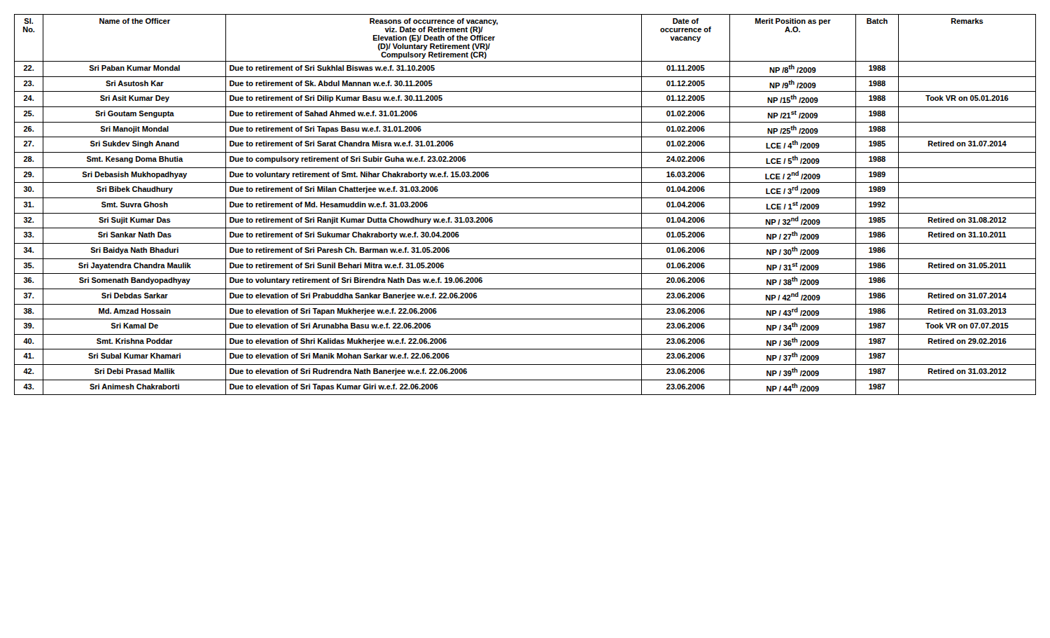| Sl. No. | Name of the Officer | Reasons of occurrence of vacancy, viz. Date of Retirement (R)/ Elevation (E)/ Death of the Officer (D)/ Voluntary Retirement (VR)/ Compulsory Retirement (CR) | Date of occurrence of vacancy | Merit Position as per A.O. | Batch | Remarks |
| --- | --- | --- | --- | --- | --- | --- |
| 22. | Sri Paban Kumar Mondal | Due to retirement of Sri Sukhlal Biswas w.e.f. 31.10.2005 | 01.11.2005 | NP /8 th /2009 | 1988 | |
| 23. | Sri Asutosh Kar | Due to retirement of Sk. Abdul Mannan w.e.f. 30.11.2005 | 01.12.2005 | NP /9 th /2009 | 1988 | |
| 24. | Sri Asit Kumar Dey | Due to retirement of Sri Dilip Kumar Basu w.e.f. 30.11.2005 | 01.12.2005 | NP /15 th /2009 | 1988 | Took VR on 05.01.2016 |
| 25. | Sri Goutam Sengupta | Due to retirement of Sahad Ahmed w.e.f. 31.01.2006 | 01.02.2006 | NP /21 st /2009 | 1988 | |
| 26. | Sri Manojit Mondal | Due to retirement of Sri Tapas Basu w.e.f. 31.01.2006 | 01.02.2006 | NP /25 th /2009 | 1988 | |
| 27. | Sri Sukdev Singh Anand | Due to retirement of Sri Sarat Chandra Misra w.e.f. 31.01.2006 | 01.02.2006 | LCE / 4 th /2009 | 1985 | Retired on 31.07.2014 |
| 28. | Smt. Kesang Doma Bhutia | Due to compulsory retirement of Sri Subir Guha w.e.f. 23.02.2006 | 24.02.2006 | LCE / 5 th /2009 | 1988 | |
| 29. | Sri Debasish Mukhopadhyay | Due to voluntary retirement of Smt. Nihar Chakraborty w.e.f. 15.03.2006 | 16.03.2006 | LCE / 2 nd /2009 | 1989 | |
| 30. | Sri Bibek Chaudhury | Due to retirement of Sri Milan Chatterjee w.e.f. 31.03.2006 | 01.04.2006 | LCE / 3 rd /2009 | 1989 | |
| 31. | Smt. Suvra Ghosh | Due to retirement of Md. Hesamuddin w.e.f. 31.03.2006 | 01.04.2006 | LCE / 1 st /2009 | 1992 | |
| 32. | Sri Sujit Kumar Das | Due to retirement of Sri Ranjit Kumar Dutta Chowdhury w.e.f. 31.03.2006 | 01.04.2006 | NP / 32 nd /2009 | 1985 | Retired on 31.08.2012 |
| 33. | Sri Sankar Nath Das | Due to retirement of Sri Sukumar Chakraborty w.e.f. 30.04.2006 | 01.05.2006 | NP / 27 th /2009 | 1986 | Retired on 31.10.2011 |
| 34. | Sri Baidya Nath Bhaduri | Due to retirement of Sri Paresh Ch. Barman w.e.f. 31.05.2006 | 01.06.2006 | NP / 30 th /2009 | 1986 | |
| 35. | Sri Jayatendra Chandra Maulik | Due to retirement of Sri Sunil Behari Mitra w.e.f. 31.05.2006 | 01.06.2006 | NP / 31 st /2009 | 1986 | Retired on 31.05.2011 |
| 36. | Sri Somenath Bandyopadhyay | Due to voluntary retirement of Sri Birendra Nath Das w.e.f. 19.06.2006 | 20.06.2006 | NP / 38 th /2009 | 1986 | |
| 37. | Sri Debdas Sarkar | Due to elevation of Sri Prabuddha Sankar Banerjee w.e.f. 22.06.2006 | 23.06.2006 | NP / 42 nd /2009 | 1986 | Retired on 31.07.2014 |
| 38. | Md. Amzad Hossain | Due to elevation of Sri Tapan Mukherjee w.e.f. 22.06.2006 | 23.06.2006 | NP / 43 rd /2009 | 1986 | Retired on 31.03.2013 |
| 39. | Sri Kamal De | Due to elevation of Sri Arunabha Basu w.e.f. 22.06.2006 | 23.06.2006 | NP / 34 th /2009 | 1987 | Took VR on 07.07.2015 |
| 40. | Smt. Krishna Poddar | Due to elevation of Shri Kalidas Mukherjee w.e.f. 22.06.2006 | 23.06.2006 | NP / 36 th /2009 | 1987 | Retired on 29.02.2016 |
| 41. | Sri Subal Kumar Khamari | Due to elevation of Sri Manik Mohan Sarkar w.e.f. 22.06.2006 | 23.06.2006 | NP / 37 th /2009 | 1987 | |
| 42. | Sri Debi Prasad Mallik | Due to elevation of Sri Rudrendra Nath Banerjee w.e.f. 22.06.2006 | 23.06.2006 | NP / 39 th /2009 | 1987 | Retired on 31.03.2012 |
| 43. | Sri Animesh Chakraborti | Due to elevation of Sri Tapas Kumar Giri w.e.f. 22.06.2006 | 23.06.2006 | NP / 44 th /2009 | 1987 | |